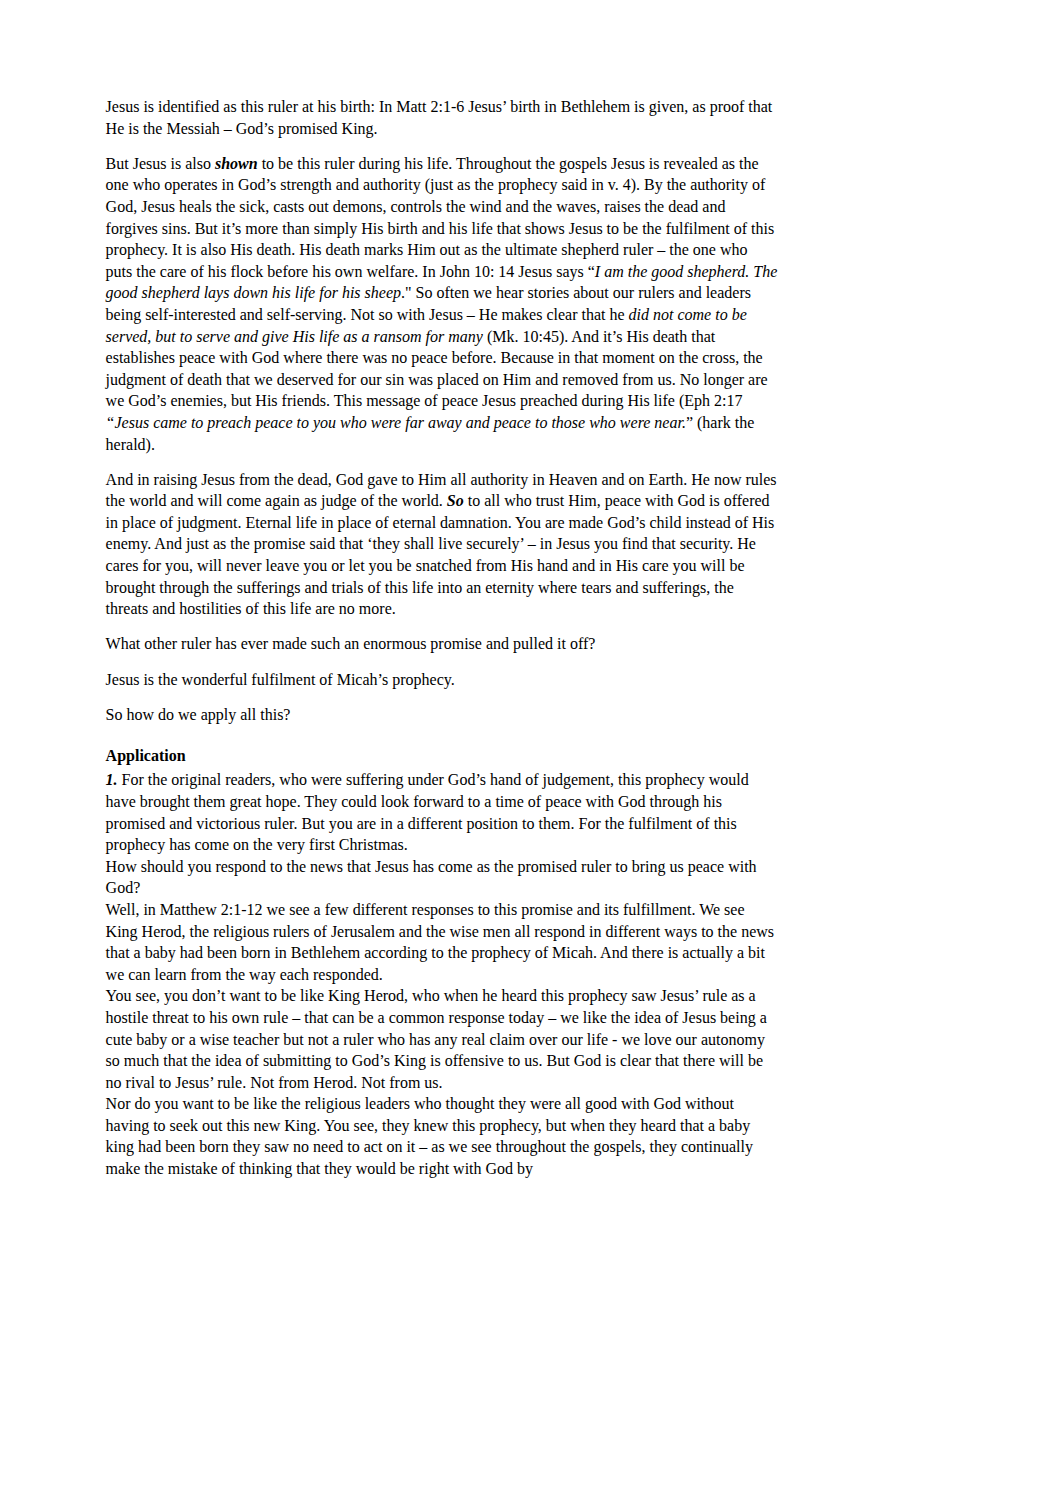Jesus is identified as this ruler at his birth: In Matt 2:1-6 Jesus’ birth in Bethlehem is given, as proof that He is the Messiah – God’s promised King.
But Jesus is also shown to be this ruler during his life. Throughout the gospels Jesus is revealed as the one who operates in God’s strength and authority (just as the prophecy said in v. 4). By the authority of God, Jesus heals the sick, casts out demons, controls the wind and the waves, raises the dead and forgives sins. But it’s more than simply His birth and his life that shows Jesus to be the fulfilment of this prophecy. It is also His death. His death marks Him out as the ultimate shepherd ruler – the one who puts the care of his flock before his own welfare. In John 10: 14 Jesus says “I am the good shepherd. The good shepherd lays down his life for his sheep." So often we hear stories about our rulers and leaders being self-interested and self-serving. Not so with Jesus – He makes clear that he did not come to be served, but to serve and give His life as a ransom for many (Mk. 10:45). And it’s His death that establishes peace with God where there was no peace before. Because in that moment on the cross, the judgment of death that we deserved for our sin was placed on Him and removed from us. No longer are we God’s enemies, but His friends. This message of peace Jesus preached during His life (Eph 2:17 “Jesus came to preach peace to you who were far away and peace to those who were near.” (hark the herald).
And in raising Jesus from the dead, God gave to Him all authority in Heaven and on Earth. He now rules the world and will come again as judge of the world. So to all who trust Him, peace with God is offered in place of judgment. Eternal life in place of eternal damnation. You are made God’s child instead of His enemy. And just as the promise said that ‘they shall live securely’ – in Jesus you find that security. He cares for you, will never leave you or let you be snatched from His hand and in His care you will be brought through the sufferings and trials of this life into an eternity where tears and sufferings, the threats and hostilities of this life are no more.
What other ruler has ever made such an enormous promise and pulled it off?
Jesus is the wonderful fulfilment of Micah’s prophecy.
So how do we apply all this?
Application
1. For the original readers, who were suffering under God’s hand of judgement, this prophecy would have brought them great hope. They could look forward to a time of peace with God through his promised and victorious ruler. But you are in a different position to them. For the fulfilment of this prophecy has come on the very first Christmas.
How should you respond to the news that Jesus has come as the promised ruler to bring us peace with God?
Well, in Matthew 2:1-12 we see a few different responses to this promise and its fulfillment. We see King Herod, the religious rulers of Jerusalem and the wise men all respond in different ways to the news that a baby had been born in Bethlehem according to the prophecy of Micah. And there is actually a bit we can learn from the way each responded.
You see, you don’t want to be like King Herod, who when he heard this prophecy saw Jesus’ rule as a hostile threat to his own rule – that can be a common response today – we like the idea of Jesus being a cute baby or a wise teacher but not a ruler who has any real claim over our life - we love our autonomy so much that the idea of submitting to God’s King is offensive to us. But God is clear that there will be no rival to Jesus’ rule. Not from Herod. Not from us.
Nor do you want to be like the religious leaders who thought they were all good with God without having to seek out this new King. You see, they knew this prophecy, but when they heard that a baby king had been born they saw no need to act on it – as we see throughout the gospels, they continually make the mistake of thinking that they would be right with God by